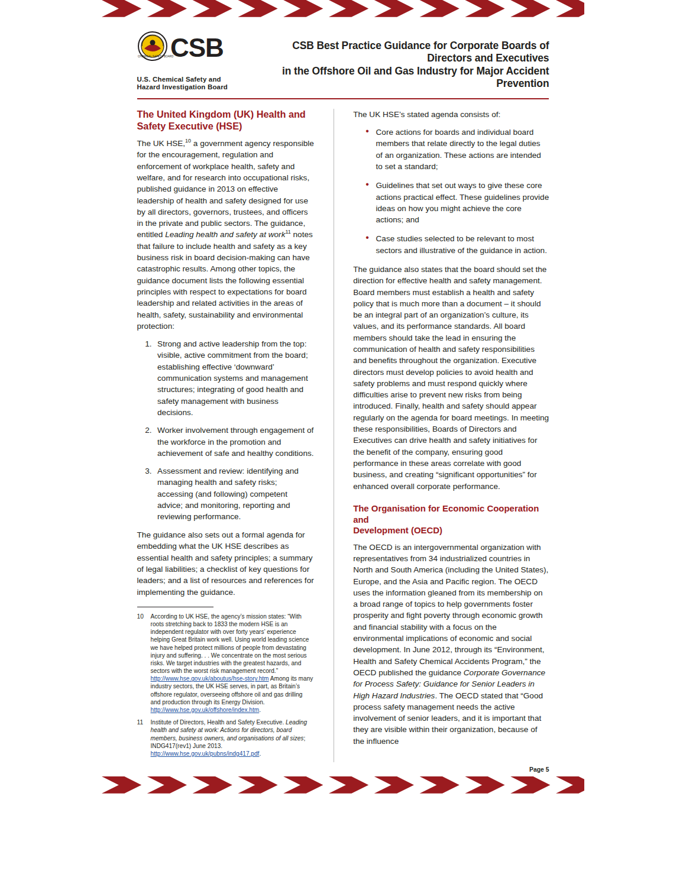U.S. CHEMICAL SAFETY BOARD CSB
U.S. Chemical Safety and
Hazard Investigation Board
CSB Best Practice Guidance for Corporate Boards of Directors and Executives
in the Offshore Oil and Gas Industry for Major Accident Prevention
The United Kingdom (UK) Health and
Safety Executive (HSE)
The UK HSE,10 a government agency responsible for the encouragement, regulation and enforcement of workplace health, safety and welfare, and for research into occupational risks, published guidance in 2013 on effective leadership of health and safety designed for use by all directors, governors, trustees, and officers in the private and public sectors. The guidance, entitled Leading health and safety at work11 notes that failure to include health and safety as a key business risk in board decision-making can have catastrophic results. Among other topics, the guidance document lists the following essential principles with respect to expectations for board leadership and related activities in the areas of health, safety, sustainability and environmental protection:
Strong and active leadership from the top: visible, active commitment from the board; establishing effective ‘downward’ communication systems and management structures; integrating of good health and safety management with business decisions.
Worker involvement through engagement of the workforce in the promotion and achievement of safe and healthy conditions.
Assessment and review: identifying and managing health and safety risks; accessing (and following) competent advice; and monitoring, reporting and reviewing performance.
The guidance also sets out a formal agenda for embedding what the UK HSE describes as essential health and safety principles; a summary of legal liabilities; a checklist of key questions for leaders; and a list of resources and references for implementing the guidance.
10
According to UK HSE, the agency’s mission states: “With roots stretching back to 1833 the modern HSE is an independent regulator with over forty years’ experience helping Great Britain work well. Using world leading science we have helped protect millions of people from devastating injury and suffering. . . We concentrate on the most serious risks. We target industries with the greatest hazards, and sectors with the worst risk management record.” http://www.hse.gov.uk/aboutus/hse-story.htm Among its many industry sectors, the UK HSE serves, in part, as Britain’s offshore regulator, overseeing offshore oil and gas drilling and production through its Energy Division. http://www.hse.gov.uk/offshore/index.htm.
11
Institute of Directors, Health and Safety Executive. Leading health and safety at work: Actions for directors, board members, business owners, and organisations of all sizes; INDG417(rev1) June 2013. http://www.hse.gov.uk/pubns/indg417.pdf.
The UK HSE’s stated agenda consists of:
Core actions for boards and individual board members that relate directly to the legal duties of an organization. These actions are intended to set a standard;
Guidelines that set out ways to give these core actions practical effect. These guidelines provide ideas on how you might achieve the core actions; and
Case studies selected to be relevant to most sectors and illustrative of the guidance in action.
The guidance also states that the board should set the direction for effective health and safety management. Board members must establish a health and safety policy that is much more than a document – it should be an integral part of an organization’s culture, its values, and its performance standards. All board members should take the lead in ensuring the communication of health and safety responsibilities and benefits throughout the organization. Executive directors must develop policies to avoid health and safety problems and must respond quickly where difficulties arise to prevent new risks from being introduced. Finally, health and safety should appear regularly on the agenda for board meetings. In meeting these responsibilities, Boards of Directors and Executives can drive health and safety initiatives for the benefit of the company, ensuring good performance in these areas correlate with good business, and creating “significant opportunities” for enhanced overall corporate performance.
The Organisation for Economic Cooperation and
Development (OECD)
The OECD is an intergovernmental organization with representatives from 34 industrialized countries in North and South America (including the United States), Europe, and the Asia and Pacific region. The OECD uses the information gleaned from its membership on a broad range of topics to help governments foster prosperity and fight poverty through economic growth and financial stability with a focus on the environmental implications of economic and social development. In June 2012, through its “Environment, Health and Safety Chemical Accidents Program,” the OECD published the guidance Corporate Governance for Process Safety: Guidance for Senior Leaders in High Hazard Industries. The OECD stated that “Good process safety management needs the active involvement of senior leaders, and it is important that they are visible within their organization, because of the influence
Page 5